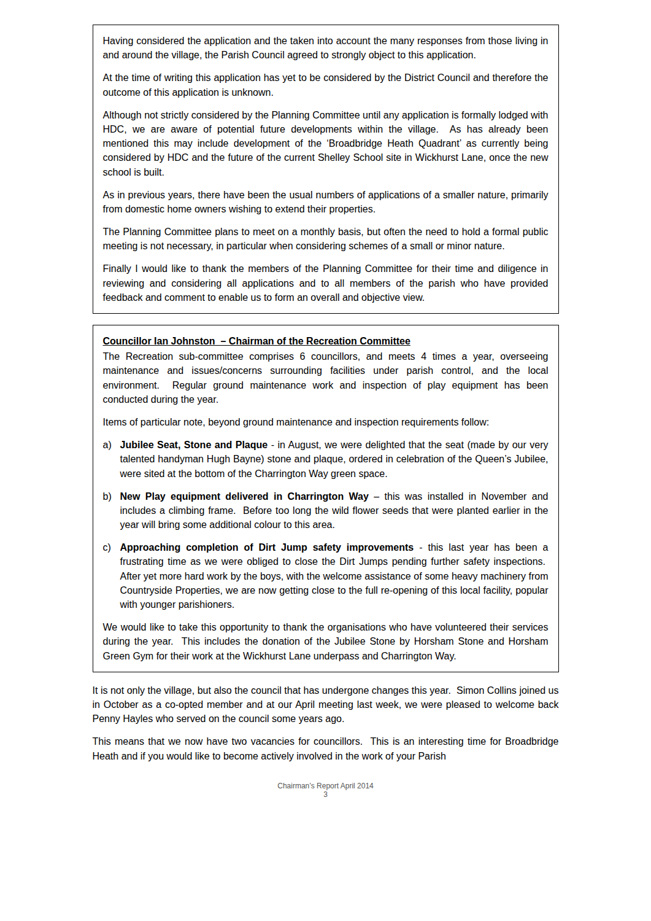Having considered the application and the taken into account the many responses from those living in and around the village, the Parish Council agreed to strongly object to this application.
At the time of writing this application has yet to be considered by the District Council and therefore the outcome of this application is unknown.
Although not strictly considered by the Planning Committee until any application is formally lodged with HDC, we are aware of potential future developments within the village. As has already been mentioned this may include development of the ‘Broadbridge Heath Quadrant’ as currently being considered by HDC and the future of the current Shelley School site in Wickhurst Lane, once the new school is built.
As in previous years, there have been the usual numbers of applications of a smaller nature, primarily from domestic home owners wishing to extend their properties.
The Planning Committee plans to meet on a monthly basis, but often the need to hold a formal public meeting is not necessary, in particular when considering schemes of a small or minor nature.
Finally I would like to thank the members of the Planning Committee for their time and diligence in reviewing and considering all applications and to all members of the parish who have provided feedback and comment to enable us to form an overall and objective view.
Councillor Ian Johnston – Chairman of the Recreation Committee
The Recreation sub-committee comprises 6 councillors, and meets 4 times a year, overseeing maintenance and issues/concerns surrounding facilities under parish control, and the local environment. Regular ground maintenance work and inspection of play equipment has been conducted during the year.
Items of particular note, beyond ground maintenance and inspection requirements follow:
a) Jubilee Seat, Stone and Plaque - in August, we were delighted that the seat (made by our very talented handyman Hugh Bayne) stone and plaque, ordered in celebration of the Queen’s Jubilee, were sited at the bottom of the Charrington Way green space.
b) New Play equipment delivered in Charrington Way – this was installed in November and includes a climbing frame. Before too long the wild flower seeds that were planted earlier in the year will bring some additional colour to this area.
c) Approaching completion of Dirt Jump safety improvements - this last year has been a frustrating time as we were obliged to close the Dirt Jumps pending further safety inspections. After yet more hard work by the boys, with the welcome assistance of some heavy machinery from Countryside Properties, we are now getting close to the full re-opening of this local facility, popular with younger parishioners.
We would like to take this opportunity to thank the organisations who have volunteered their services during the year. This includes the donation of the Jubilee Stone by Horsham Stone and Horsham Green Gym for their work at the Wickhurst Lane underpass and Charrington Way.
It is not only the village, but also the council that has undergone changes this year. Simon Collins joined us in October as a co-opted member and at our April meeting last week, we were pleased to welcome back Penny Hayles who served on the council some years ago.
This means that we now have two vacancies for councillors. This is an interesting time for Broadbridge Heath and if you would like to become actively involved in the work of your Parish
Chairman’s Report April 2014
3